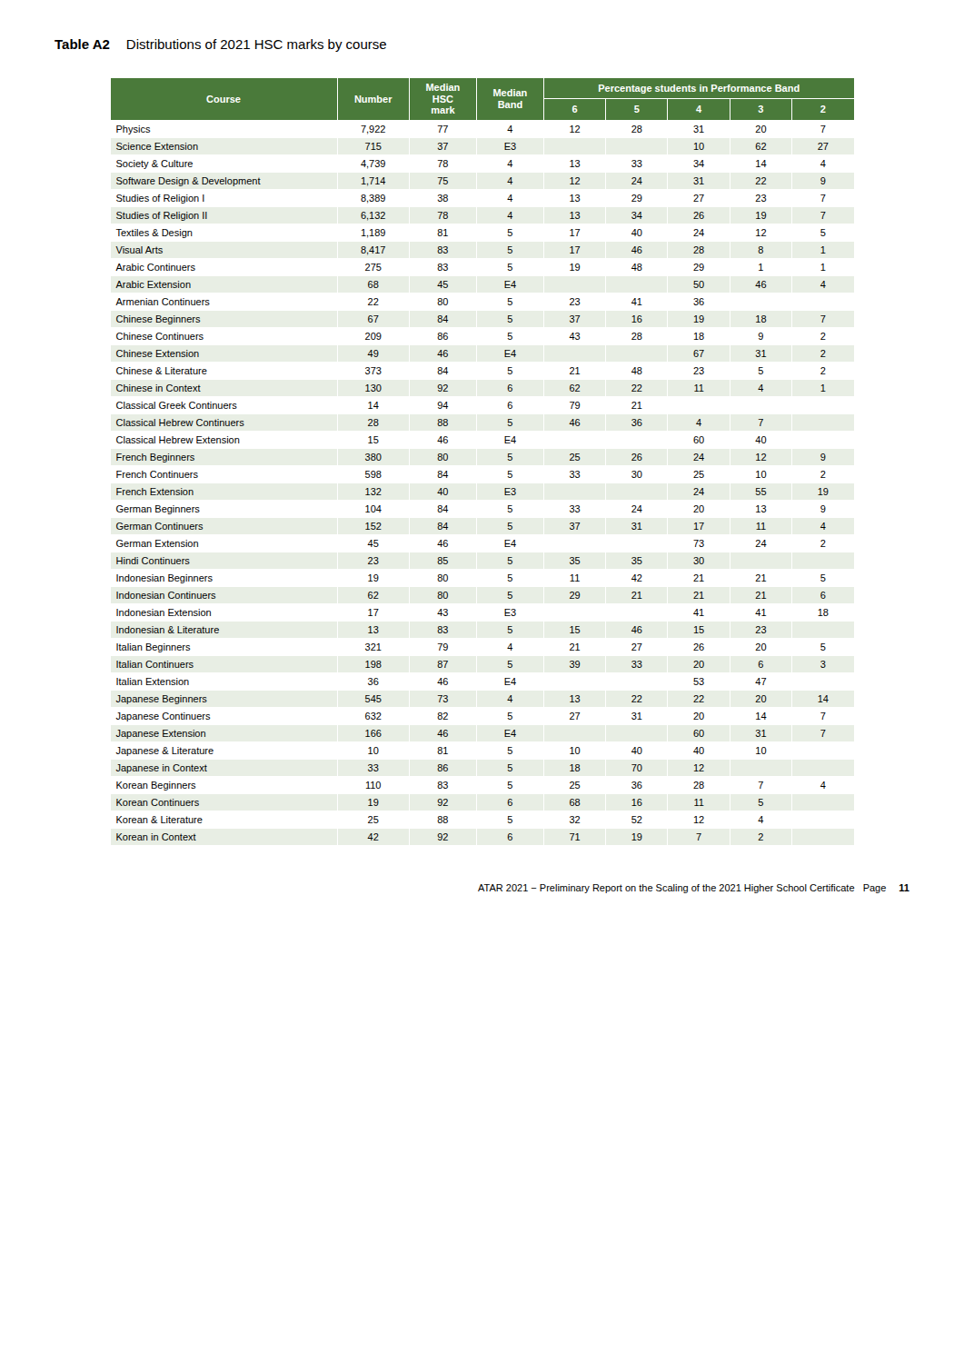Table A2 Distributions of 2021 HSC marks by course
| Course | Number | Median HSC mark | Median Band | Percentage students in Performance Band |
| --- | --- | --- | --- | --- |
| 6 | 5 | 4 | 3 | 2 |
| Physics | 7,922 | 77 | 4 | 12 | 28 | 31 | 20 | 7 |
| Science Extension | 715 | 37 | E3 | | | 10 | 62 | 27 |
| Society & Culture | 4,739 | 78 | 4 | 13 | 33 | 34 | 14 | 4 |
| Software Design & Development | 1,714 | 75 | 4 | 12 | 24 | 31 | 22 | 9 |
| Studies of Religion I | 8,389 | 38 | 4 | 13 | 29 | 27 | 23 | 7 |
| Studies of Religion II | 6,132 | 78 | 4 | 13 | 34 | 26 | 19 | 7 |
| Textiles & Design | 1,189 | 81 | 5 | 17 | 40 | 24 | 12 | 5 |
| Visual Arts | 8,417 | 83 | 5 | 17 | 46 | 28 | 8 | 1 |
| Arabic Continuers | 275 | 83 | 5 | 19 | 48 | 29 | 1 | 1 |
| Arabic Extension | 68 | 45 | E4 | | | 50 | 46 | 4 |
| Armenian Continuers | 22 | 80 | 5 | 23 | 41 | 36 | | |
| Chinese Beginners | 67 | 84 | 5 | 37 | 16 | 19 | 18 | 7 |
| Chinese Continuers | 209 | 86 | 5 | 43 | 28 | 18 | 9 | 2 |
| Chinese Extension | 49 | 46 | E4 | | | 67 | 31 | 2 |
| Chinese & Literature | 373 | 84 | 5 | 21 | 48 | 23 | 5 | 2 |
| Chinese in Context | 130 | 92 | 6 | 62 | 22 | 11 | 4 | 1 |
| Classical Greek Continuers | 14 | 94 | 6 | 79 | 21 | | | |
| Classical Hebrew Continuers | 28 | 88 | 5 | 46 | 36 | 4 | 7 | |
| Classical Hebrew Extension | 15 | 46 | E4 | | | 60 | 40 | |
| French Beginners | 380 | 80 | 5 | 25 | 26 | 24 | 12 | 9 |
| French Continuers | 598 | 84 | 5 | 33 | 30 | 25 | 10 | 2 |
| French Extension | 132 | 40 | E3 | | | 24 | 55 | 19 |
| German Beginners | 104 | 84 | 5 | 33 | 24 | 20 | 13 | 9 |
| German Continuers | 152 | 84 | 5 | 37 | 31 | 17 | 11 | 4 |
| German Extension | 45 | 46 | E4 | | | 73 | 24 | 2 |
| Hindi Continuers | 23 | 85 | 5 | 35 | 35 | 30 | | |
| Indonesian Beginners | 19 | 80 | 5 | 11 | 42 | 21 | 21 | 5 |
| Indonesian Continuers | 62 | 80 | 5 | 29 | 21 | 21 | 21 | 6 |
| Indonesian Extension | 17 | 43 | E3 | | | 41 | 41 | 18 |
| Indonesian & Literature | 13 | 83 | 5 | 15 | 46 | 15 | 23 | |
| Italian Beginners | 321 | 79 | 4 | 21 | 27 | 26 | 20 | 5 |
| Italian Continuers | 198 | 87 | 5 | 39 | 33 | 20 | 6 | 3 |
| Italian Extension | 36 | 46 | E4 | | | 53 | 47 | |
| Japanese Beginners | 545 | 73 | 4 | 13 | 22 | 22 | 20 | 14 |
| Japanese Continuers | 632 | 82 | 5 | 27 | 31 | 20 | 14 | 7 |
| Japanese Extension | 166 | 46 | E4 | | | 60 | 31 | 7 |
| Japanese & Literature | 10 | 81 | 5 | 10 | 40 | 40 | 10 | |
| Japanese in Context | 33 | 86 | 5 | 18 | 70 | 12 | | |
| Korean Beginners | 110 | 83 | 5 | 25 | 36 | 28 | 7 | 4 |
| Korean Continuers | 19 | 92 | 6 | 68 | 16 | 11 | 5 | |
| Korean & Literature | 25 | 88 | 5 | 32 | 52 | 12 | 4 | |
| Korean in Context | 42 | 92 | 6 | 71 | 19 | 7 | 2 | |
ATAR 2021 − Preliminary Report on the Scaling of the 2021 Higher School Certificate Page11